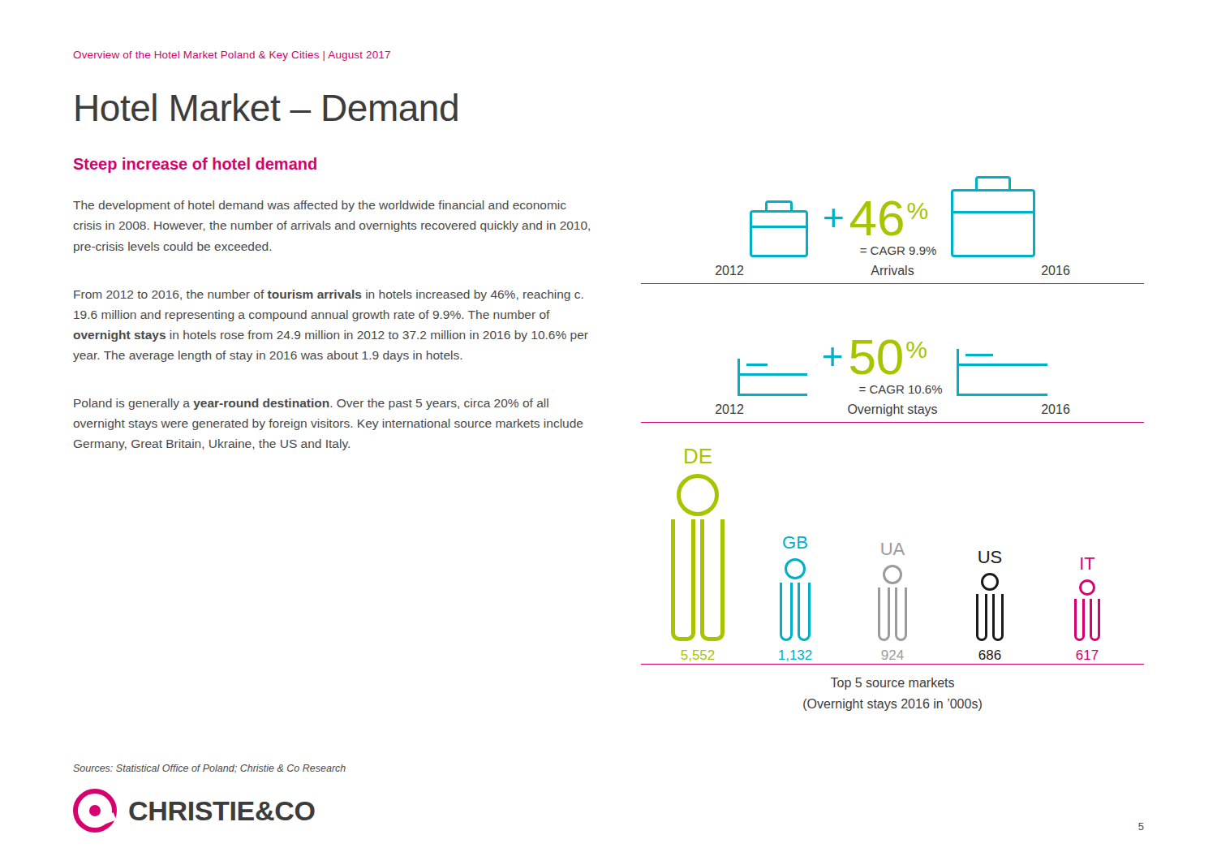Overview of the Hotel Market Poland & Key Cities | August 2017
Hotel Market – Demand
Steep increase of hotel demand
The development of hotel demand was affected by the worldwide financial and economic crisis in 2008. However, the number of arrivals and overnights recovered quickly and in 2010, pre-crisis levels could be exceeded.
From 2012 to 2016, the number of tourism arrivals in hotels increased by 46%, reaching c. 19.6 million and representing a compound annual growth rate of 9.9%. The number of overnight stays in hotels rose from 24.9 million in 2012 to 37.2 million in 2016 by 10.6% per year. The average length of stay in 2016 was about 1.9 days in hotels.
Poland is generally a year-round destination. Over the past 5 years, circa 20% of all overnight stays were generated by foreign visitors. Key international source markets include Germany, Great Britain, Ukraine, the US and Italy.
+46%
= CAGR 9.9%
2012 Arrivals 2016
+50%
= CAGR 10.6%
2012 Overnight stays 2016
DE
5,552
GB
1,132
UA
924
US
686
IT
617
Top 5 source markets
(Overnight stays 2016 in ’000s)
Sources: Statistical Office of Poland; Christie & Co Research
CHRISTIE&CO
5